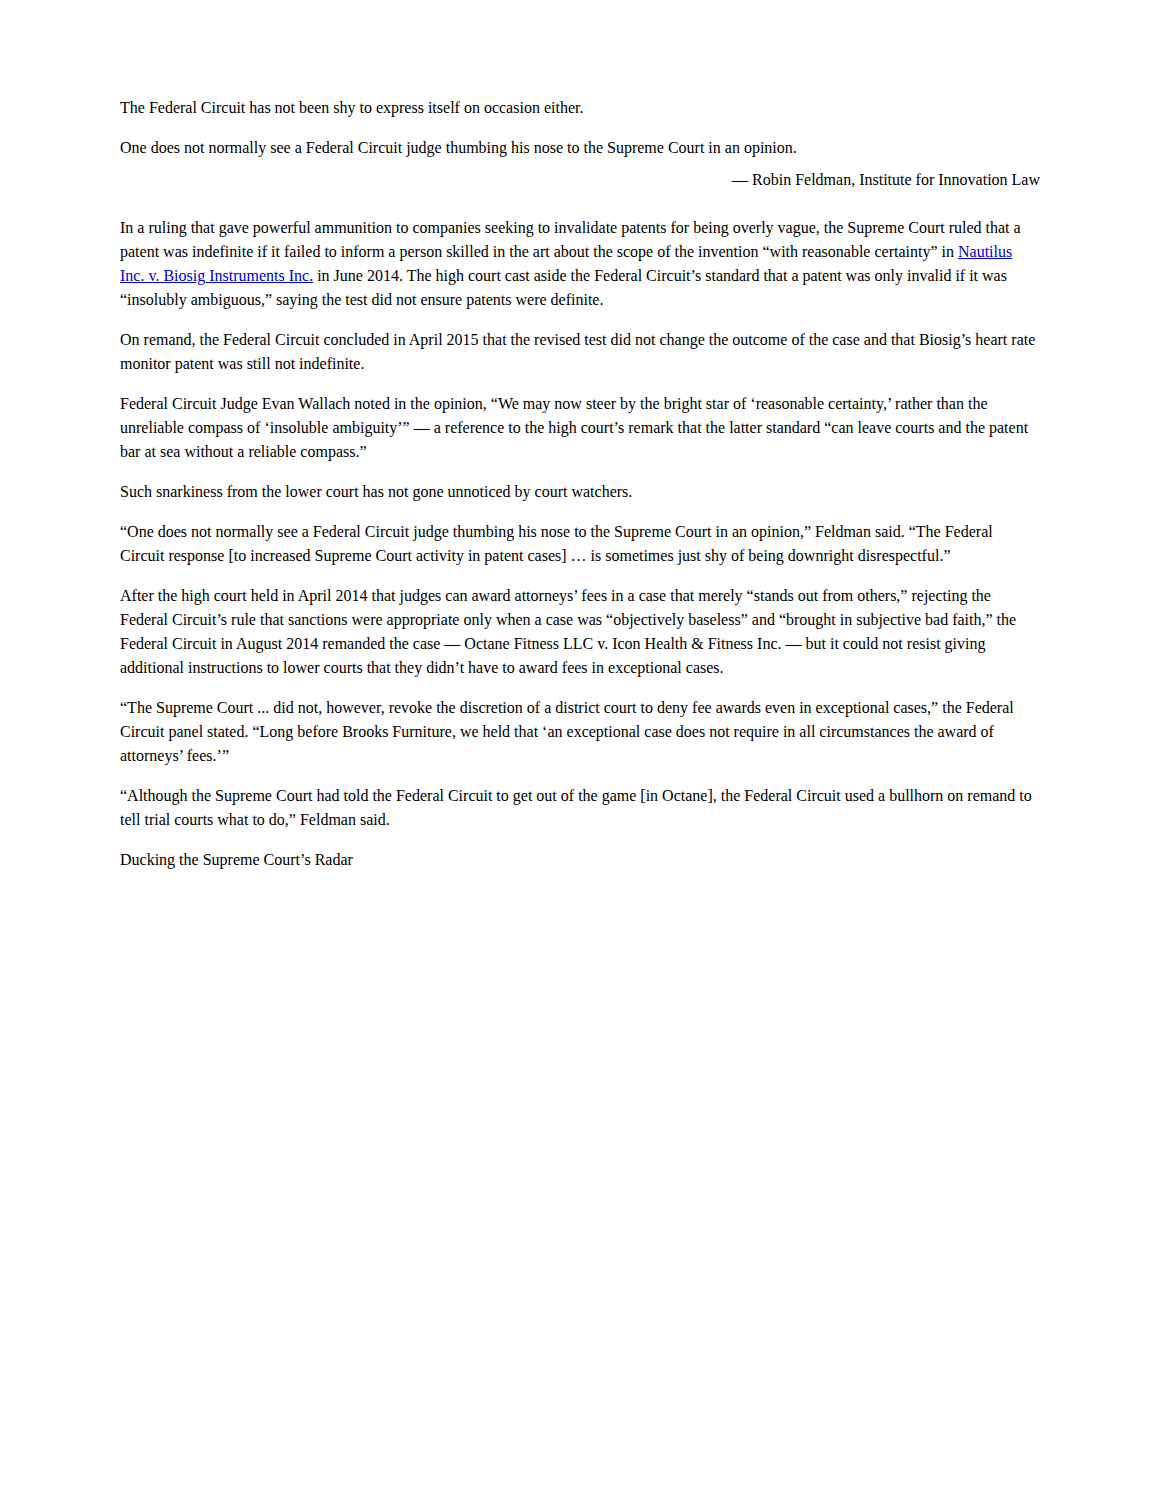The Federal Circuit has not been shy to express itself on occasion either.
One does not normally see a Federal Circuit judge thumbing his nose to the Supreme Court in an opinion.
— Robin Feldman, Institute for Innovation Law
In a ruling that gave powerful ammunition to companies seeking to invalidate patents for being overly vague, the Supreme Court ruled that a patent was indefinite if it failed to inform a person skilled in the art about the scope of the invention “with reasonable certainty” in Nautilus Inc. v. Biosig Instruments Inc. in June 2014. The high court cast aside the Federal Circuit’s standard that a patent was only invalid if it was “insolubly ambiguous,” saying the test did not ensure patents were definite.
On remand, the Federal Circuit concluded in April 2015 that the revised test did not change the outcome of the case and that Biosig’s heart rate monitor patent was still not indefinite.
Federal Circuit Judge Evan Wallach noted in the opinion, “We may now steer by the bright star of ‘reasonable certainty,’ rather than the unreliable compass of ‘insoluble ambiguity’” — a reference to the high court’s remark that the latter standard “can leave courts and the patent bar at sea without a reliable compass.”
Such snarkiness from the lower court has not gone unnoticed by court watchers.
“One does not normally see a Federal Circuit judge thumbing his nose to the Supreme Court in an opinion,” Feldman said. “The Federal Circuit response [to increased Supreme Court activity in patent cases] … is sometimes just shy of being downright disrespectful.”
After the high court held in April 2014 that judges can award attorneys’ fees in a case that merely “stands out from others,” rejecting the Federal Circuit’s rule that sanctions were appropriate only when a case was “objectively baseless” and “brought in subjective bad faith,” the Federal Circuit in August 2014 remanded the case — Octane Fitness LLC v. Icon Health & Fitness Inc. — but it could not resist giving additional instructions to lower courts that they didn’t have to award fees in exceptional cases.
“The Supreme Court ... did not, however, revoke the discretion of a district court to deny fee awards even in exceptional cases,” the Federal Circuit panel stated. “Long before Brooks Furniture, we held that ‘an exceptional case does not require in all circumstances the award of attorneys’ fees.’”
“Although the Supreme Court had told the Federal Circuit to get out of the game [in Octane], the Federal Circuit used a bullhorn on remand to tell trial courts what to do,” Feldman said.
Ducking the Supreme Court’s Radar